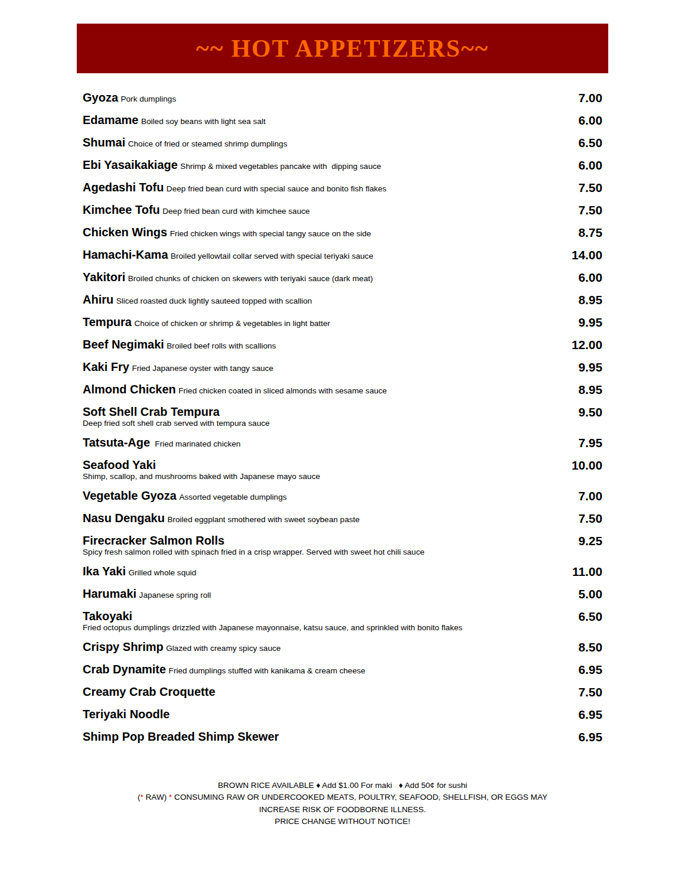~~ HOT APPETIZERS~~
Gyoza Pork dumplings 7.00
Edamame Boiled soy beans with light sea salt 6.00
Shumai Choice of fried or steamed shrimp dumplings 6.50
Ebi Yasaikakiage Shrimp & mixed vegetables pancake with dipping sauce 6.00
Agedashi Tofu Deep fried bean curd with special sauce and bonito fish flakes 7.50
Kimchee Tofu Deep fried bean curd with kimchee sauce 7.50
Chicken Wings Fried chicken wings with special tangy sauce on the side 8.75
Hamachi-Kama Broiled yellowtail collar served with special teriyaki sauce 14.00
Yakitori Broiled chunks of chicken on skewers with teriyaki sauce (dark meat) 6.00
Ahiru Sliced roasted duck lightly sauteed topped with scallion 8.95
Tempura Choice of chicken or shrimp & vegetables in light batter 9.95
Beef Negimaki Broiled beef rolls with scallions 12.00
Kaki Fry Fried Japanese oyster with tangy sauce 9.95
Almond Chicken Fried chicken coated in sliced almonds with sesame sauce 8.95
Soft Shell Crab Tempura Deep fried soft shell crab served with tempura sauce 9.50
Tatsuta-Age Fried marinated chicken 7.95
Seafood Yaki Shimp, scallop, and mushrooms baked with Japanese mayo sauce 10.00
Vegetable Gyoza Assorted vegetable dumplings 7.00
Nasu Dengaku Broiled eggplant smothered with sweet soybean paste 7.50
Firecracker Salmon Rolls Spicy fresh salmon rolled with spinach fried in a crisp wrapper. Served with sweet hot chili sauce 9.25
Ika Yaki Grilled whole squid 11.00
Harumaki Japanese spring roll 5.00
Takoyaki Fried octopus dumplings drizzled with Japanese mayonnaise, katsu sauce, and sprinkled with bonito flakes 6.50
Crispy Shrimp Glazed with creamy spicy sauce 8.50
Crab Dynamite Fried dumplings stuffed with kanikama & cream cheese 6.95
Creamy Crab Croquette 7.50
Teriyaki Noodle 6.95
Shimp Pop Breaded Shimp Skewer 6.95
BROWN RICE AVAILABLE ♦ Add $1.00 For maki ♦ Add 50¢ for sushi
(* RAW) * CONSUMING RAW OR UNDERCOOKED MEATS, POULTRY, SEAFOOD, SHELLFISH, OR EGGS MAY
INCREASE RISK OF FOODBORNE ILLNESS.
PRICE CHANGE WITHOUT NOTICE!